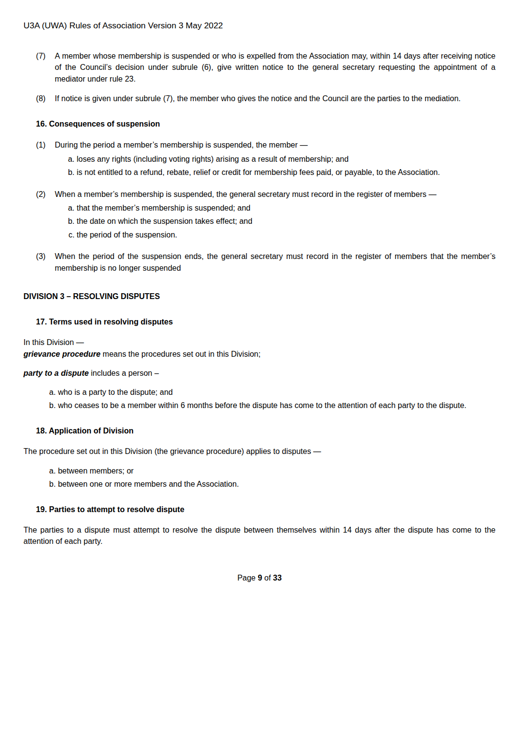U3A (UWA) Rules of Association Version 3 May 2022
(7)
A member whose membership is suspended or who is expelled from the Association may, within 14 days after receiving notice of the Council’s decision under subrule (6), give written notice to the general secretary requesting the appointment of a mediator under rule 23.
(8)
If notice is given under subrule (7), the member who gives the notice and the Council are the parties to the mediation.
16. Consequences of suspension
(1)
During the period a member’s membership is suspended, the member —
loses any rights (including voting rights) arising as a result of membership; and
is not entitled to a refund, rebate, relief or credit for membership fees paid, or payable, to the Association.
(2)
When a member’s membership is suspended, the general secretary must record in the register of members —
that the member’s membership is suspended; and
the date on which the suspension takes effect; and
the period of the suspension.
(3)
When the period of the suspension ends, the general secretary must record in the register of members that the member’s membership is no longer suspended
DIVISION 3 – RESOLVING DISPUTES
17. Terms used in resolving disputes
In this Division —
grievance procedure means the procedures set out in this Division;
party to a dispute includes a person –
who is a party to the dispute; and
who ceases to be a member within 6 months before the dispute has come to the attention of each party to the dispute.
18. Application of Division
The procedure set out in this Division (the grievance procedure) applies to disputes —
between members; or
between one or more members and the Association.
19. Parties to attempt to resolve dispute
The parties to a dispute must attempt to resolve the dispute between themselves within 14 days after the dispute has come to the attention of each party.
Page 9 of 33